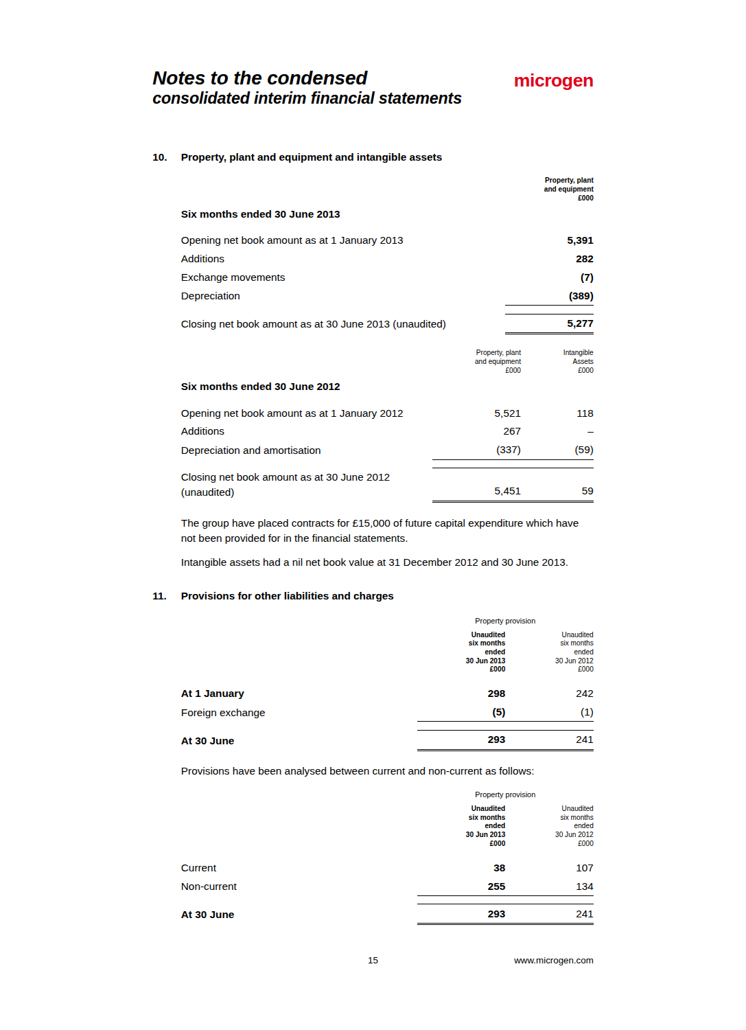microgen
Notes to the condensed consolidated interim financial statements
10. Property, plant and equipment and intangible assets
| | Property, plant and equipment £000 |
| Six months ended 30 June 2013 | |
| Opening net book amount as at 1 January 2013 | 5,391 |
| Additions | 282 |
| Exchange movements | (7) |
| Depreciation | (389) |
| Closing net book amount as at 30 June 2013 (unaudited) | 5,277 |
| | Property, plant and equipment £000 | Intangible Assets £000 |
| Six months ended 30 June 2012 | | |
| Opening net book amount as at 1 January 2012 | 5,521 | 118 |
| Additions | 267 | – |
| Depreciation and amortisation | (337) | (59) |
| Closing net book amount as at 30 June 2012 (unaudited) | 5,451 | 59 |
The group have placed contracts for £15,000 of future capital expenditure which have not been provided for in the financial statements.
Intangible assets had a nil net book value at 31 December 2012 and 30 June 2013.
11. Provisions for other liabilities and charges
| | Property provision |
| | Unaudited six months ended 30 Jun 2013 £000 | Unaudited six months ended 30 Jun 2012 £000 |
| At 1 January | 298 | 242 |
| Foreign exchange | (5) | (1) |
| At 30 June | 293 | 241 |
Provisions have been analysed between current and non-current as follows:
| | Property provision |
| | Unaudited six months ended 30 Jun 2013 £000 | Unaudited six months ended 30 Jun 2012 £000 |
| Current | 38 | 107 |
| Non-current | 255 | 134 |
| At 30 June | 293 | 241 |
15 www.microgen.com